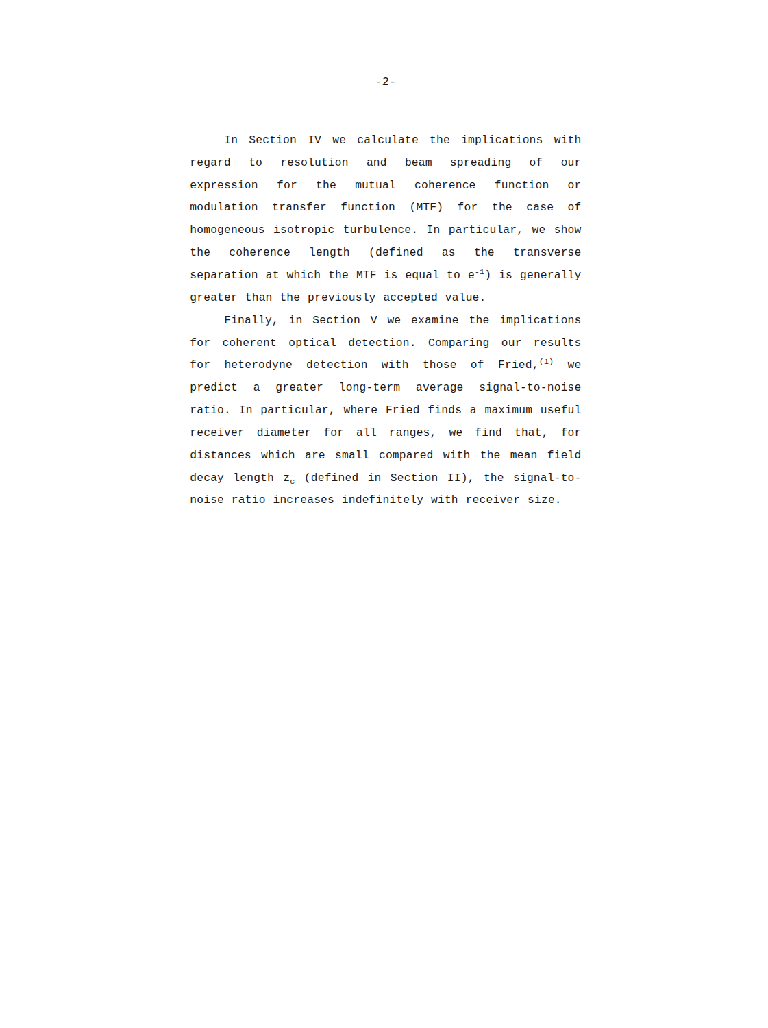-2-
In Section IV we calculate the implications with regard to resolution and beam spreading of our expression for the mutual coherence function or modulation transfer function (MTF) for the case of homogeneous isotropic turbulence. In particular, we show the coherence length (defined as the transverse separation at which the MTF is equal to e-1) is generally greater than the previously accepted value.
Finally, in Section V we examine the implications for coherent optical detection. Comparing our results for heterodyne detection with those of Fried,(1) we predict a greater long-term average signal-to-noise ratio. In particular, where Fried finds a maximum useful receiver diameter for all ranges, we find that, for distances which are small compared with the mean field decay length zc (defined in Section II), the signal-to-noise ratio increases indefinitely with receiver size.